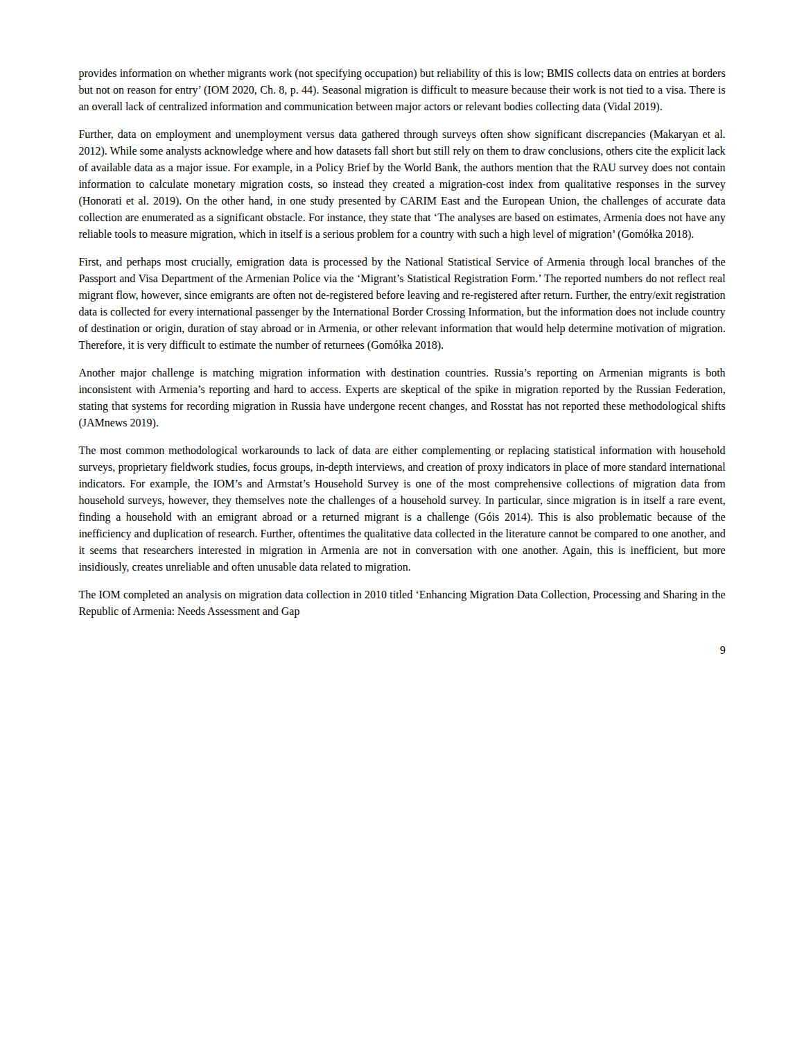provides information on whether migrants work (not specifying occupation) but reliability of this is low; BMIS collects data on entries at borders but not on reason for entry’ (IOM 2020, Ch. 8, p. 44). Seasonal migration is difficult to measure because their work is not tied to a visa. There is an overall lack of centralized information and communication between major actors or relevant bodies collecting data (Vidal 2019).
Further, data on employment and unemployment versus data gathered through surveys often show significant discrepancies (Makaryan et al. 2012). While some analysts acknowledge where and how datasets fall short but still rely on them to draw conclusions, others cite the explicit lack of available data as a major issue. For example, in a Policy Brief by the World Bank, the authors mention that the RAU survey does not contain information to calculate monetary migration costs, so instead they created a migration-cost index from qualitative responses in the survey (Honorati et al. 2019). On the other hand, in one study presented by CARIM East and the European Union, the challenges of accurate data collection are enumerated as a significant obstacle. For instance, they state that ‘The analyses are based on estimates, Armenia does not have any reliable tools to measure migration, which in itself is a serious problem for a country with such a high level of migration’ (Gomółka 2018).
First, and perhaps most crucially, emigration data is processed by the National Statistical Service of Armenia through local branches of the Passport and Visa Department of the Armenian Police via the ‘Migrant’s Statistical Registration Form.’ The reported numbers do not reflect real migrant flow, however, since emigrants are often not de-registered before leaving and re-registered after return. Further, the entry/exit registration data is collected for every international passenger by the International Border Crossing Information, but the information does not include country of destination or origin, duration of stay abroad or in Armenia, or other relevant information that would help determine motivation of migration. Therefore, it is very difficult to estimate the number of returnees (Gomółka 2018).
Another major challenge is matching migration information with destination countries. Russia’s reporting on Armenian migrants is both inconsistent with Armenia’s reporting and hard to access. Experts are skeptical of the spike in migration reported by the Russian Federation, stating that systems for recording migration in Russia have undergone recent changes, and Rosstat has not reported these methodological shifts (JAMnews 2019).
The most common methodological workarounds to lack of data are either complementing or replacing statistical information with household surveys, proprietary fieldwork studies, focus groups, in-depth interviews, and creation of proxy indicators in place of more standard international indicators. For example, the IOM’s and Armstat’s Household Survey is one of the most comprehensive collections of migration data from household surveys, however, they themselves note the challenges of a household survey. In particular, since migration is in itself a rare event, finding a household with an emigrant abroad or a returned migrant is a challenge (Góis 2014). This is also problematic because of the inefficiency and duplication of research. Further, oftentimes the qualitative data collected in the literature cannot be compared to one another, and it seems that researchers interested in migration in Armenia are not in conversation with one another. Again, this is inefficient, but more insidiously, creates unreliable and often unusable data related to migration.
The IOM completed an analysis on migration data collection in 2010 titled ‘Enhancing Migration Data Collection, Processing and Sharing in the Republic of Armenia: Needs Assessment and Gap
9